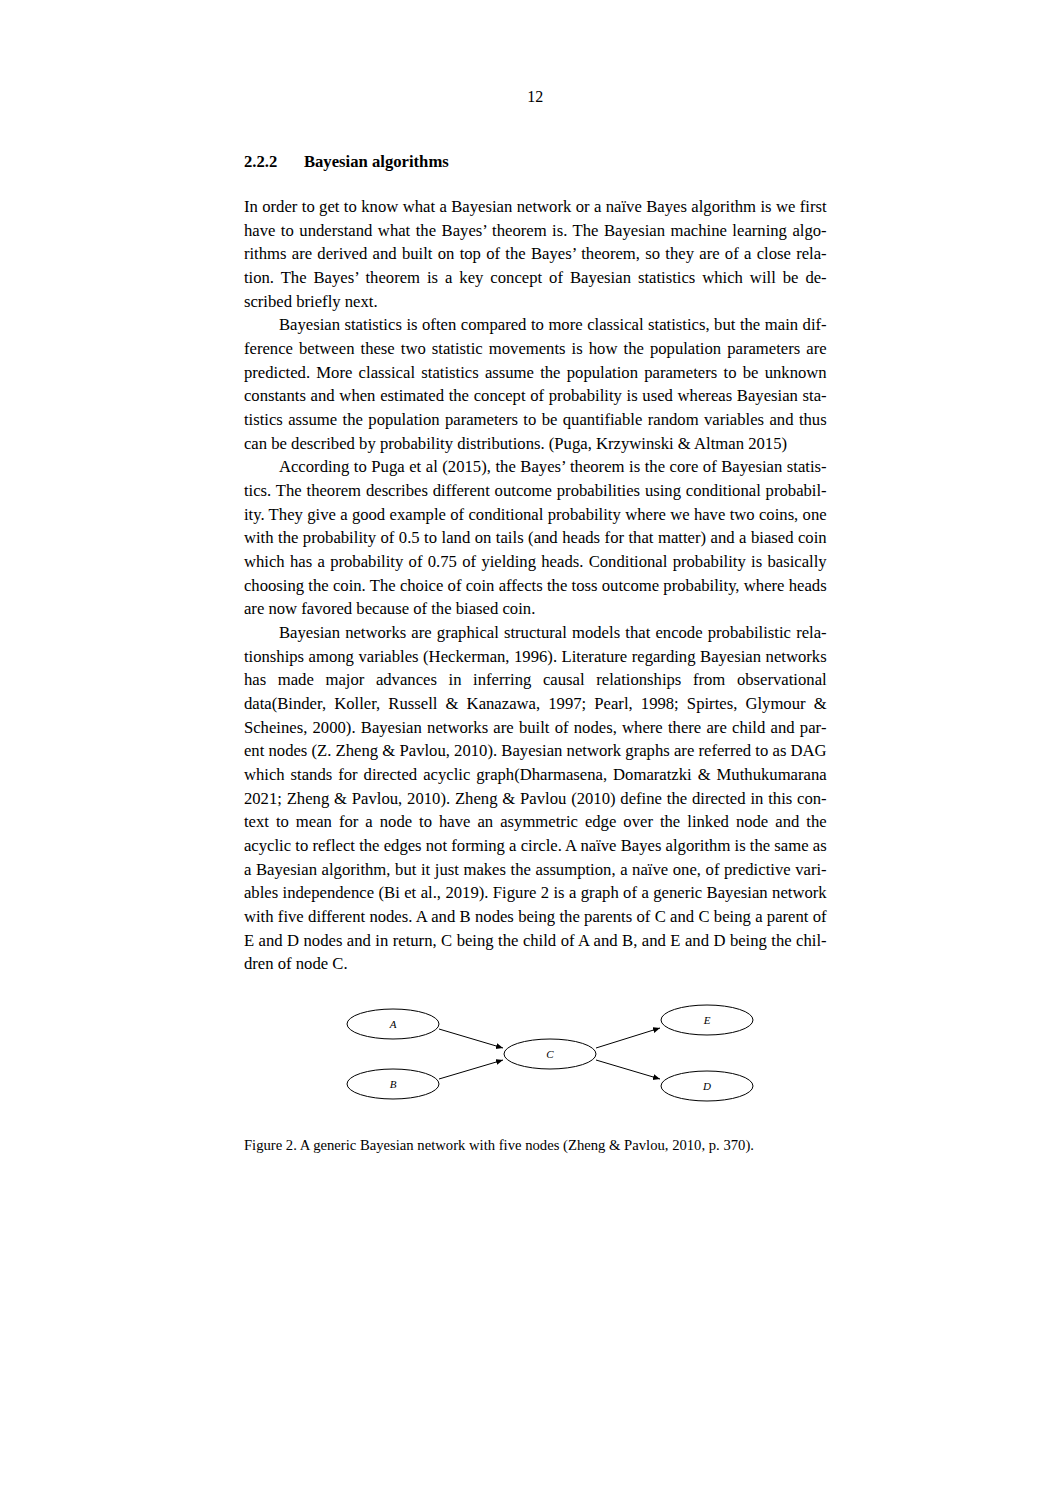12
2.2.2 Bayesian algorithms
In order to get to know what a Bayesian network or a naïve Bayes algorithm is we first have to understand what the Bayes’ theorem is. The Bayesian machine learning algorithms are derived and built on top of the Bayes’ theorem, so they are of a close relation. The Bayes’ theorem is a key concept of Bayesian statistics which will be described briefly next.
Bayesian statistics is often compared to more classical statistics, but the main difference between these two statistic movements is how the population parameters are predicted. More classical statistics assume the population parameters to be unknown constants and when estimated the concept of probability is used whereas Bayesian statistics assume the population parameters to be quantifiable random variables and thus can be described by probability distributions. (Puga, Krzywinski & Altman 2015)
According to Puga et al (2015), the Bayes’ theorem is the core of Bayesian statistics. The theorem describes different outcome probabilities using conditional probability. They give a good example of conditional probability where we have two coins, one with the probability of 0.5 to land on tails (and heads for that matter) and a biased coin which has a probability of 0.75 of yielding heads. Conditional probability is basically choosing the coin. The choice of coin affects the toss outcome probability, where heads are now favored because of the biased coin.
Bayesian networks are graphical structural models that encode probabilistic relationships among variables (Heckerman, 1996). Literature regarding Bayesian networks has made major advances in inferring causal relationships from observational data(Binder, Koller, Russell & Kanazawa, 1997; Pearl, 1998; Spirtes, Glymour & Scheines, 2000). Bayesian networks are built of nodes, where there are child and parent nodes (Z. Zheng & Pavlou, 2010). Bayesian network graphs are referred to as DAG which stands for directed acyclic graph(Dharmasena, Domaratzki & Muthukumarana 2021; Zheng & Pavlou, 2010). Zheng & Pavlou (2010) define the directed in this context to mean for a node to have an asymmetric edge over the linked node and the acyclic to reflect the edges not forming a circle. A naïve Bayes algorithm is the same as a Bayesian algorithm, but it just makes the assumption, a naïve one, of predictive variables independence (Bi et al., 2019). Figure 2 is a graph of a generic Bayesian network with five different nodes. A and B nodes being the parents of C and C being a parent of E and D nodes and in return, C being the child of A and B, and E and D being the children of node C.
A B C E D
Figure 2. A generic Bayesian network with five nodes (Zheng & Pavlou, 2010, p. 370).